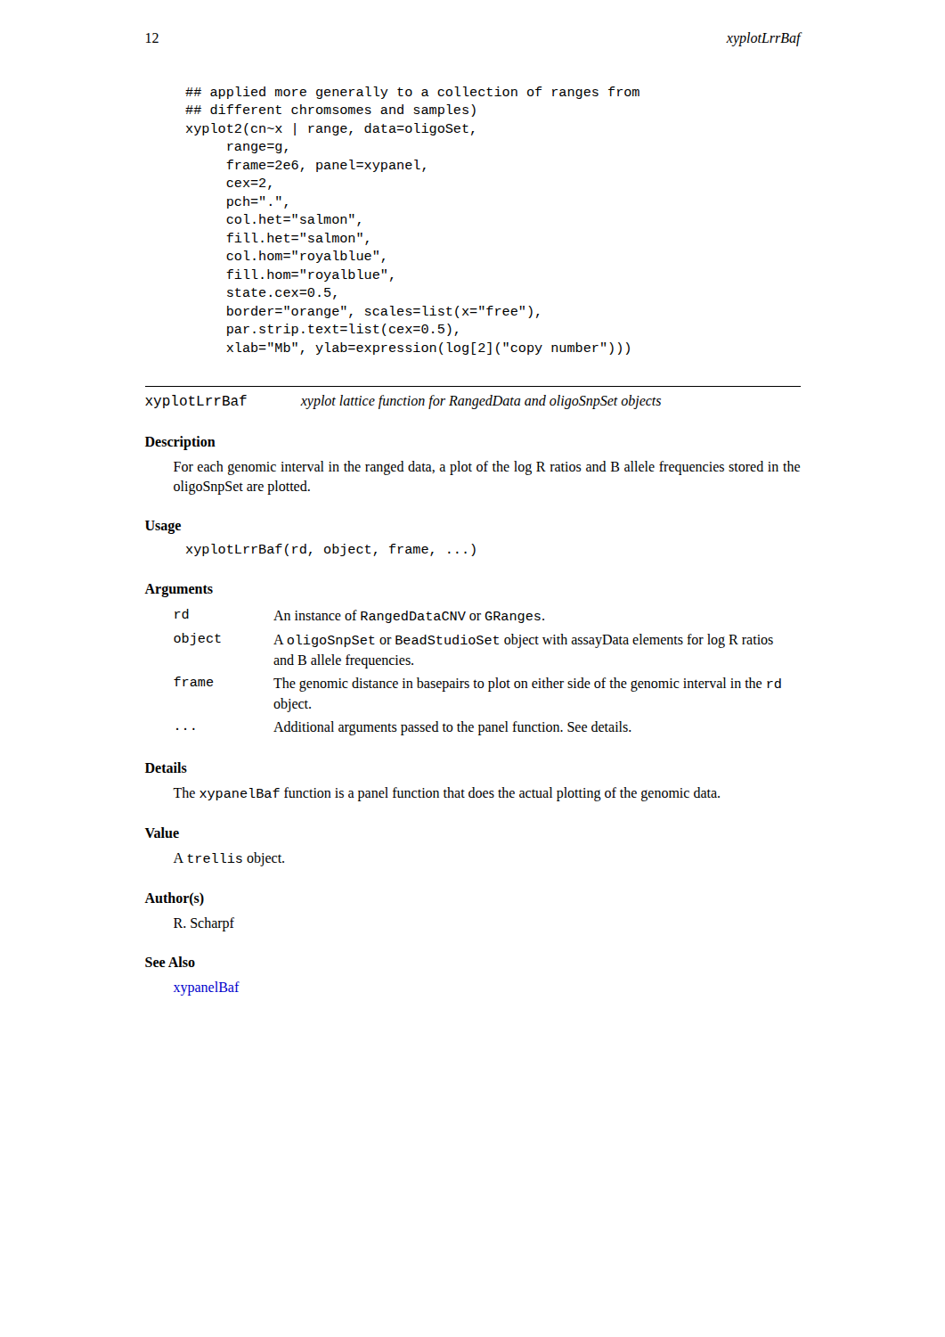12 xyplotLrrBaf
## applied more generally to a collection of ranges from
## different chromsomes and samples)
xyplot2(cn~x | range, data=oligoSet,
     range=g,
     frame=2e6, panel=xypanel,
     cex=2,
     pch=".",
     col.het="salmon",
     fill.het="salmon",
     col.hom="royalblue",
     fill.hom="royalblue",
     state.cex=0.5,
     border="orange", scales=list(x="free"),
     par.strip.text=list(cex=0.5),
     xlab="Mb", ylab=expression(log[2]("copy number")))
xyplotLrrBaf xyplot lattice function for RangedData and oligoSnpSet objects
Description
For each genomic interval in the ranged data, a plot of the log R ratios and B allele frequencies stored in the oligoSnpSet are plotted.
Usage
xyplotLrrBaf(rd, object, frame, ...)
Arguments
| rd | An instance of RangedDataCNV or GRanges . |
| object | A oligoSnpSet or BeadStudioSet object with assayData elements for log R ratios and B allele frequencies. |
| frame | The genomic distance in basepairs to plot on either side of the genomic interval in the rd object. |
| ... | Additional arguments passed to the panel function. See details. |
Details
The xypanelBaf function is a panel function that does the actual plotting of the genomic data.
Value
A trellis object.
Author(s)
R. Scharpf
See Also
xypanelBaf